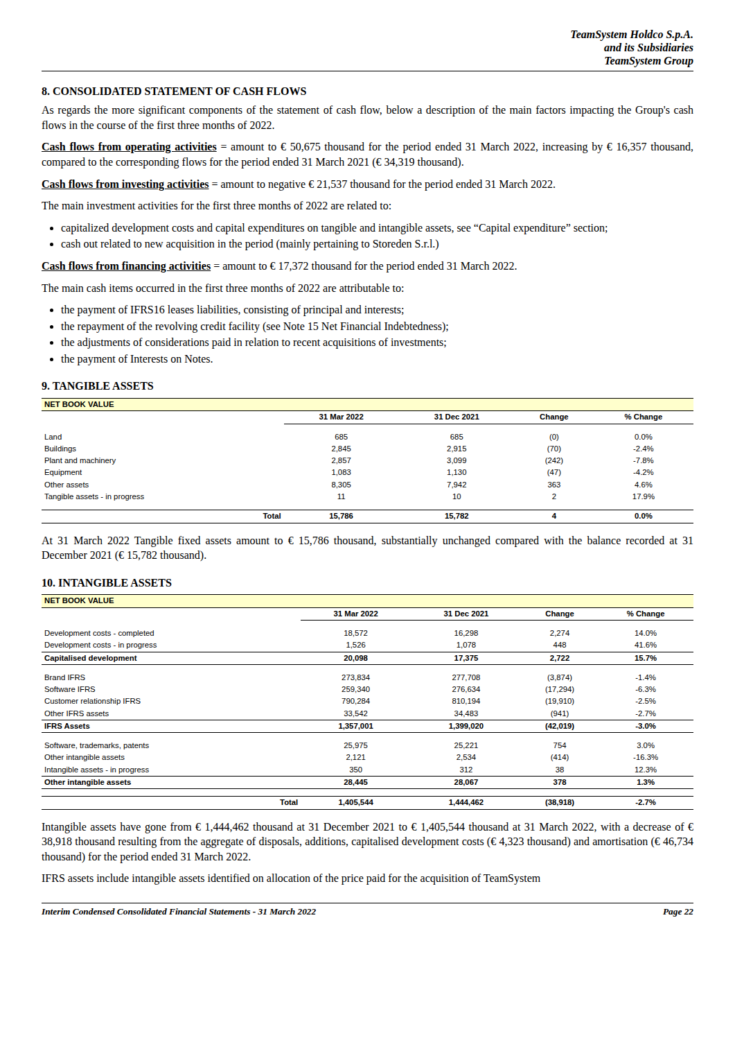TeamSystem Holdco S.p.A.
and its Subsidiaries
TeamSystem Group
8. CONSOLIDATED STATEMENT OF CASH FLOWS
As regards the more significant components of the statement of cash flow, below a description of the main factors impacting the Group's cash flows in the course of the first three months of 2022.
Cash flows from operating activities = amount to € 50,675 thousand for the period ended 31 March 2022, increasing by € 16,357 thousand, compared to the corresponding flows for the period ended 31 March 2021 (€ 34,319 thousand).
Cash flows from investing activities = amount to negative € 21,537 thousand for the period ended 31 March 2022.
The main investment activities for the first three months of 2022 are related to:
capitalized development costs and capital expenditures on tangible and intangible assets, see “Capital expenditure” section;
cash out related to new acquisition in the period (mainly pertaining to Storeden S.r.l.)
Cash flows from financing activities = amount to € 17,372 thousand for the period ended 31 March 2022.
The main cash items occurred in the first three months of 2022 are attributable to:
the payment of IFRS16 leases liabilities, consisting of principal and interests;
the repayment of the revolving credit facility (see Note 15 Net Financial Indebtedness);
the adjustments of considerations paid in relation to recent acquisitions of investments;
the payment of Interests on Notes.
9. TANGIBLE ASSETS
| NET BOOK VALUE |
| | 31 Mar 2022 | 31 Dec 2021 | Change | % Change |
| Land | 685 | 685 | (0) | 0.0% |
| Buildings | 2,845 | 2,915 | (70) | -2.4% |
| Plant and machinery | 2,857 | 3,099 | (242) | -7.8% |
| Equipment | 1,083 | 1,130 | (47) | -4.2% |
| Other assets | 8,305 | 7,942 | 363 | 4.6% |
| Tangible assets - in progress | 11 | 10 | 2 | 17.9% |
| Total | 15,786 | 15,782 | 4 | 0.0% |
At 31 March 2022 Tangible fixed assets amount to € 15,786 thousand, substantially unchanged compared with the balance recorded at 31 December 2021 (€ 15,782 thousand).
10. INTANGIBLE ASSETS
| NET BOOK VALUE |
| | 31 Mar 2022 | 31 Dec 2021 | Change | % Change |
| Development costs - completed | 18,572 | 16,298 | 2,274 | 14.0% |
| Development costs - in progress | 1,526 | 1,078 | 448 | 41.6% |
| Capitalised development | 20,098 | 17,375 | 2,722 | 15.7% |
| Brand IFRS | 273,834 | 277,708 | (3,874) | -1.4% |
| Software IFRS | 259,340 | 276,634 | (17,294) | -6.3% |
| Customer relationship IFRS | 790,284 | 810,194 | (19,910) | -2.5% |
| Other IFRS assets | 33,542 | 34,483 | (941) | -2.7% |
| IFRS Assets | 1,357,001 | 1,399,020 | (42,019) | -3.0% |
| Software, trademarks, patents | 25,975 | 25,221 | 754 | 3.0% |
| Other intangible assets | 2,121 | 2,534 | (414) | -16.3% |
| Intangible assets - in progress | 350 | 312 | 38 | 12.3% |
| Other intangible assets | 28,445 | 28,067 | 378 | 1.3% |
| Total | 1,405,544 | 1,444,462 | (38,918) | -2.7% |
Intangible assets have gone from € 1,444,462 thousand at 31 December 2021 to € 1,405,544 thousand at 31 March 2022, with a decrease of € 38,918 thousand resulting from the aggregate of disposals, additions, capitalised development costs (€ 4,323 thousand) and amortisation (€ 46,734 thousand) for the period ended 31 March 2022.
IFRS assets include intangible assets identified on allocation of the price paid for the acquisition of TeamSystem
Interim Condensed Consolidated Financial Statements - 31 March 2022 Page 22